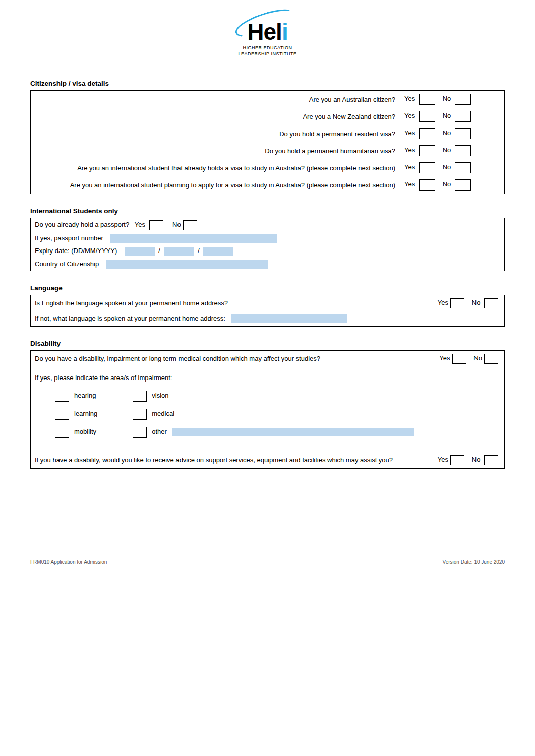Heli
HIGHER EDUCATION
LEADERSHIP INSTITUTE
Citizenship / visa details
| Are you an Australian citizen? | Yes No |
| Are you a New Zealand citizen? | Yes No |
| Do you hold a permanent resident visa? | Yes No |
| Do you hold a permanent humanitarian visa? | Yes No |
| Are you an international student that already holds a visa to study in Australia? (please complete next section) | Yes No |
| Are you an international student planning to apply for a visa to study in Australia? (please complete next section) | Yes No |
International Students only
| Do you already hold a passport? Yes No |
| If yes, passport number |
| Expiry date: (DD/MM/YYYY) / / |
| Country of Citizenship |
Language
| Is English the language spoken at your permanent home address? | Yes No |
| If not, what language is spoken at your permanent home address: |
Disability
| Do you have a disability, impairment or long term medical condition which may affect your studies? | Yes No |
| If yes, please indicate the area/s of impairment: / hearing / vision / / learning / medical / / mobility / other / |
| If you have a disability, would you like to receive advice on support services, equipment and facilities which may assist you? | Yes No |
FRM010 Application for Admission Version Date: 10 June 2020